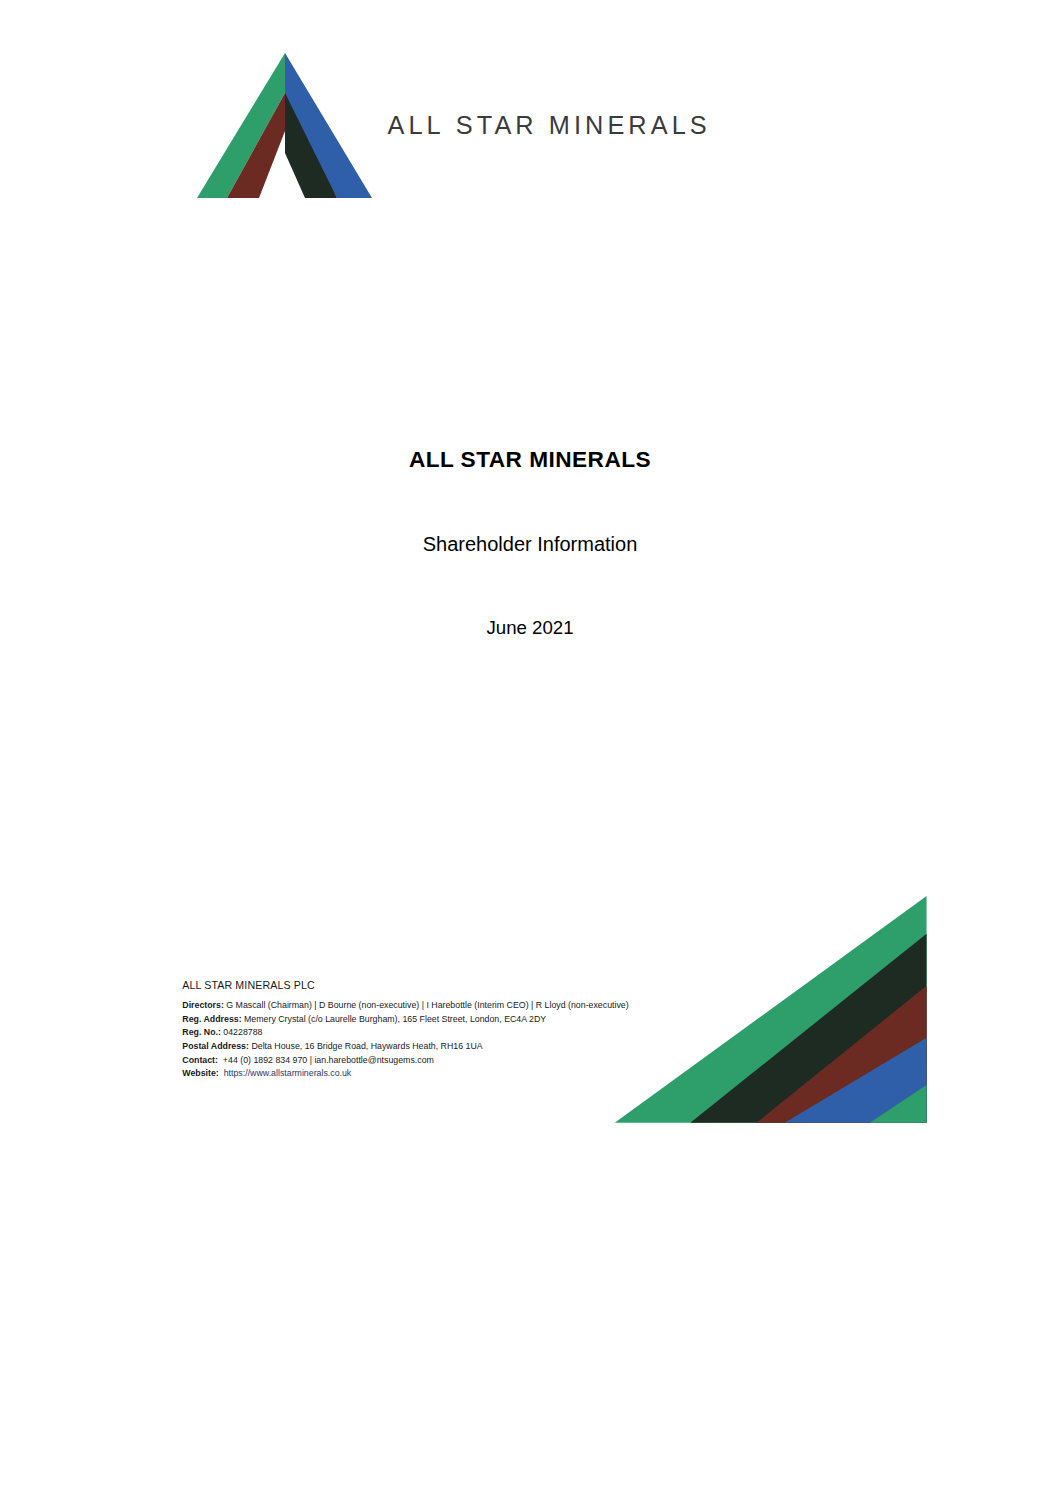ALL STAR MINERALS
ALL STAR MINERALS
Shareholder Information
June 2021
ALL STAR MINERALS PLC
Directors: G Mascall (Chairman) | D Bourne (non-executive) | I Harebottle (Interim CEO) | R Lloyd (non-executive)
Reg. Address: Memery Crystal (c/o Laurelle Burgham), 165 Fleet Street, London, EC4A 2DY
Reg. No.: 04228788
Postal Address: Delta House, 16 Bridge Road, Haywards Heath, RH16 1UA
Contact: +44 (0) 1892 834 970 | ian.harebottle@ntsugems.com
Website: https://www.allstarminerals.co.uk